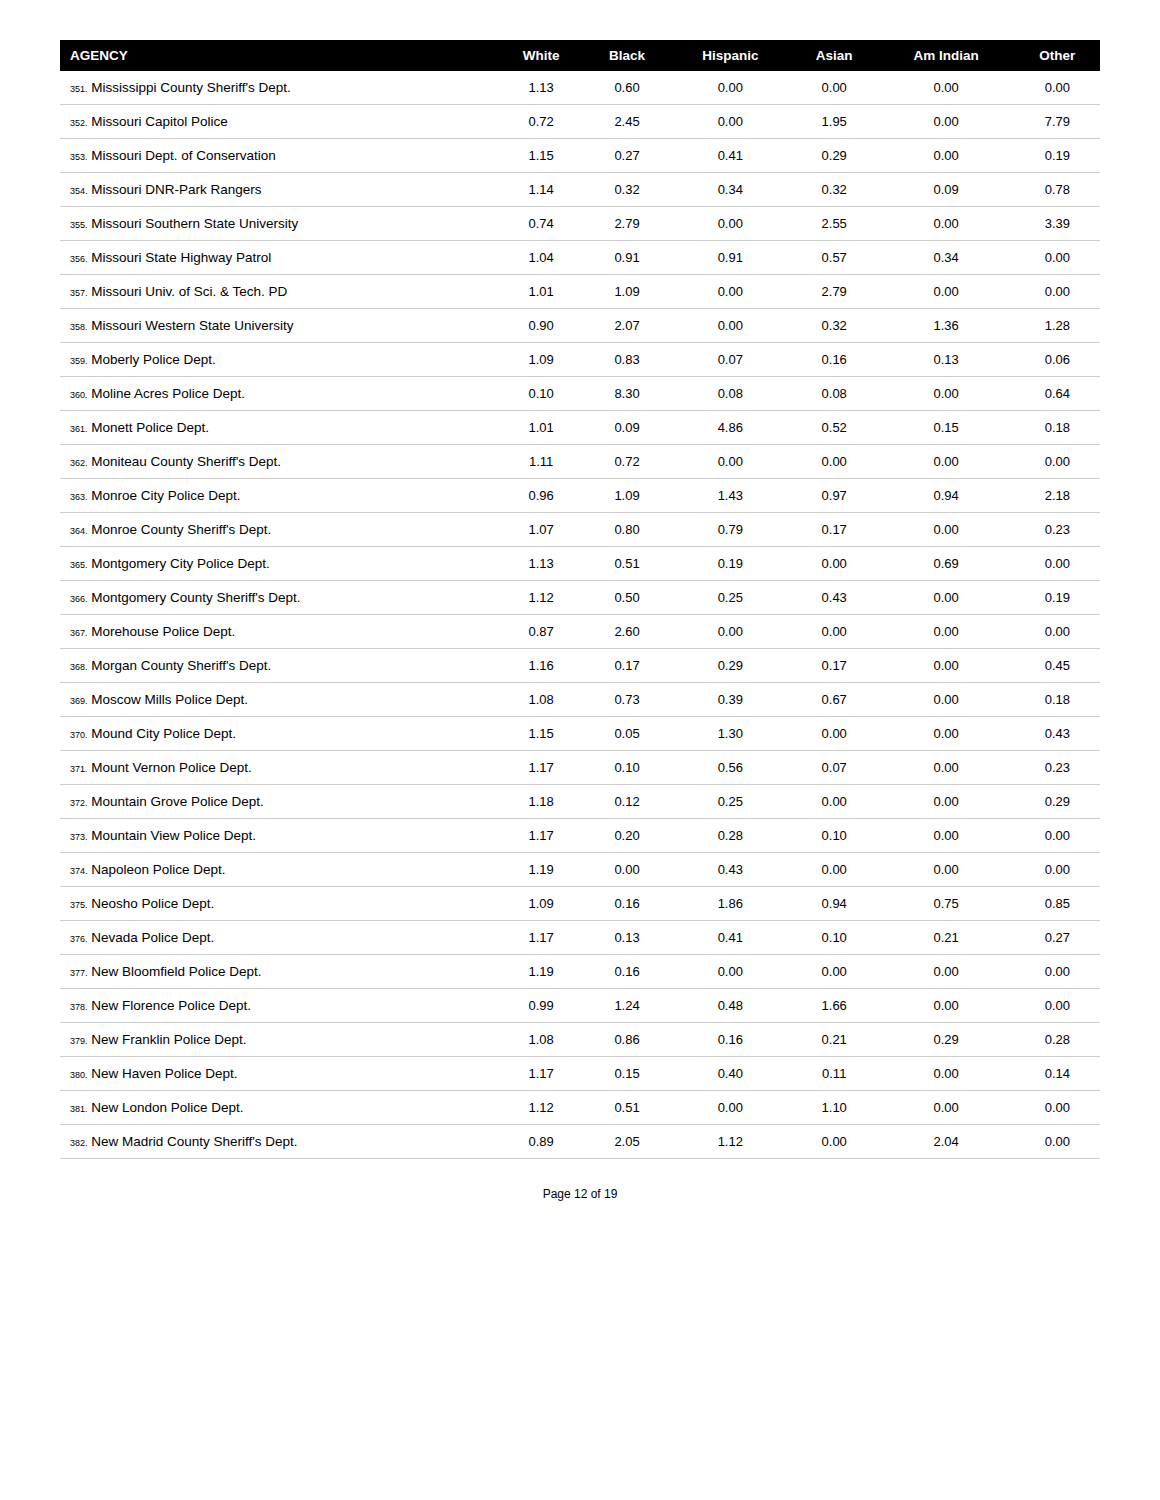| AGENCY | White | Black | Hispanic | Asian | Am Indian | Other |
| --- | --- | --- | --- | --- | --- | --- |
| 351. Mississippi County Sheriff's Dept. | 1.13 | 0.60 | 0.00 | 0.00 | 0.00 | 0.00 |
| 352. Missouri Capitol Police | 0.72 | 2.45 | 0.00 | 1.95 | 0.00 | 7.79 |
| 353. Missouri Dept. of Conservation | 1.15 | 0.27 | 0.41 | 0.29 | 0.00 | 0.19 |
| 354. Missouri DNR-Park Rangers | 1.14 | 0.32 | 0.34 | 0.32 | 0.09 | 0.78 |
| 355. Missouri Southern State University | 0.74 | 2.79 | 0.00 | 2.55 | 0.00 | 3.39 |
| 356. Missouri State Highway Patrol | 1.04 | 0.91 | 0.91 | 0.57 | 0.34 | 0.00 |
| 357. Missouri Univ. of Sci. & Tech. PD | 1.01 | 1.09 | 0.00 | 2.79 | 0.00 | 0.00 |
| 358. Missouri Western State University | 0.90 | 2.07 | 0.00 | 0.32 | 1.36 | 1.28 |
| 359. Moberly Police Dept. | 1.09 | 0.83 | 0.07 | 0.16 | 0.13 | 0.06 |
| 360. Moline Acres Police Dept. | 0.10 | 8.30 | 0.08 | 0.08 | 0.00 | 0.64 |
| 361. Monett Police Dept. | 1.01 | 0.09 | 4.86 | 0.52 | 0.15 | 0.18 |
| 362. Moniteau County Sheriff's Dept. | 1.11 | 0.72 | 0.00 | 0.00 | 0.00 | 0.00 |
| 363. Monroe City Police Dept. | 0.96 | 1.09 | 1.43 | 0.97 | 0.94 | 2.18 |
| 364. Monroe County Sheriff's Dept. | 1.07 | 0.80 | 0.79 | 0.17 | 0.00 | 0.23 |
| 365. Montgomery City Police Dept. | 1.13 | 0.51 | 0.19 | 0.00 | 0.69 | 0.00 |
| 366. Montgomery County Sheriff's Dept. | 1.12 | 0.50 | 0.25 | 0.43 | 0.00 | 0.19 |
| 367. Morehouse Police Dept. | 0.87 | 2.60 | 0.00 | 0.00 | 0.00 | 0.00 |
| 368. Morgan County Sheriff's Dept. | 1.16 | 0.17 | 0.29 | 0.17 | 0.00 | 0.45 |
| 369. Moscow Mills Police Dept. | 1.08 | 0.73 | 0.39 | 0.67 | 0.00 | 0.18 |
| 370. Mound City Police Dept. | 1.15 | 0.05 | 1.30 | 0.00 | 0.00 | 0.43 |
| 371. Mount Vernon Police Dept. | 1.17 | 0.10 | 0.56 | 0.07 | 0.00 | 0.23 |
| 372. Mountain Grove Police Dept. | 1.18 | 0.12 | 0.25 | 0.00 | 0.00 | 0.29 |
| 373. Mountain View Police Dept. | 1.17 | 0.20 | 0.28 | 0.10 | 0.00 | 0.00 |
| 374. Napoleon Police Dept. | 1.19 | 0.00 | 0.43 | 0.00 | 0.00 | 0.00 |
| 375. Neosho Police Dept. | 1.09 | 0.16 | 1.86 | 0.94 | 0.75 | 0.85 |
| 376. Nevada Police Dept. | 1.17 | 0.13 | 0.41 | 0.10 | 0.21 | 0.27 |
| 377. New Bloomfield Police Dept. | 1.19 | 0.16 | 0.00 | 0.00 | 0.00 | 0.00 |
| 378. New Florence Police Dept. | 0.99 | 1.24 | 0.48 | 1.66 | 0.00 | 0.00 |
| 379. New Franklin Police Dept. | 1.08 | 0.86 | 0.16 | 0.21 | 0.29 | 0.28 |
| 380. New Haven Police Dept. | 1.17 | 0.15 | 0.40 | 0.11 | 0.00 | 0.14 |
| 381. New London Police Dept. | 1.12 | 0.51 | 0.00 | 1.10 | 0.00 | 0.00 |
| 382. New Madrid County Sheriff's Dept. | 0.89 | 2.05 | 1.12 | 0.00 | 2.04 | 0.00 |
Page 12 of 19